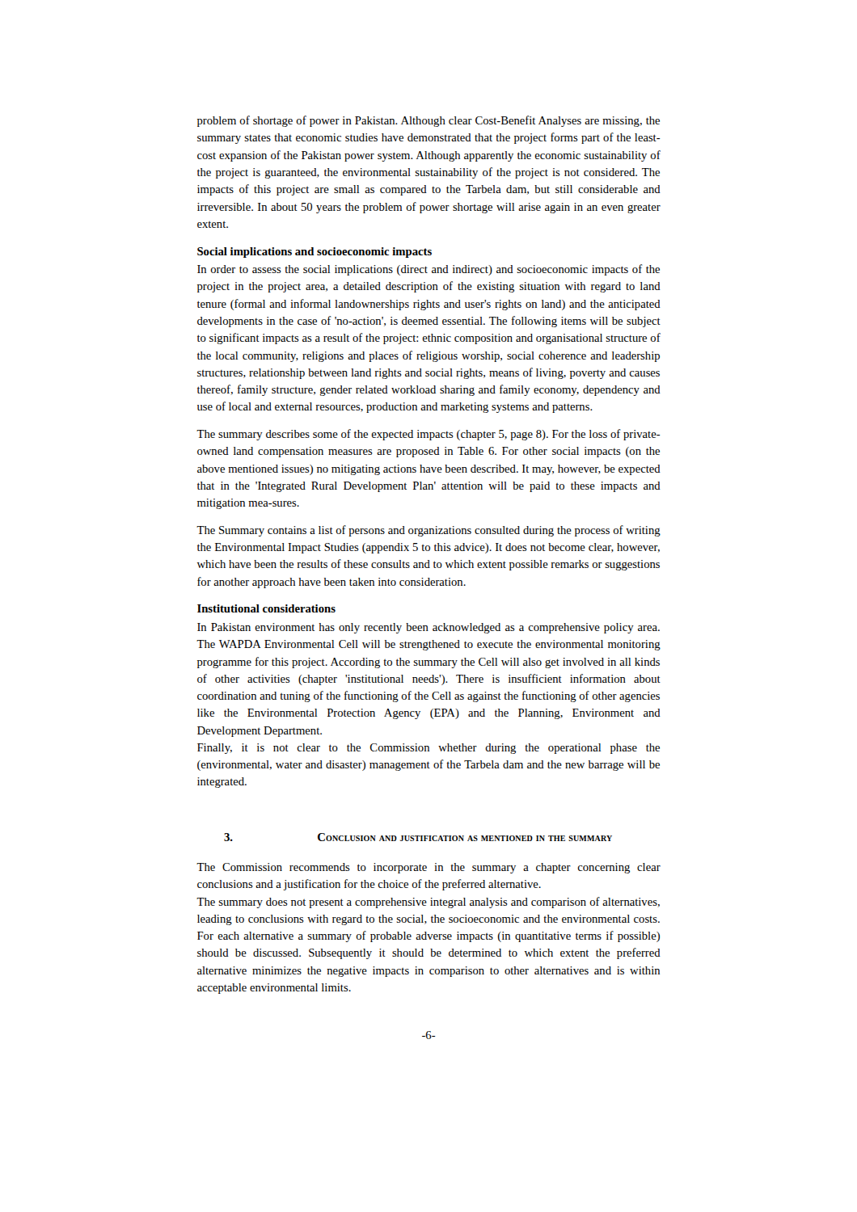problem of shortage of power in Pakistan. Although clear Cost-Benefit Analyses are missing, the summary states that economic studies have demonstrated that the project forms part of the least-cost expansion of the Pakistan power system. Although apparently the economic sustainability of the project is guaranteed, the environmental sustainability of the project is not considered. The impacts of this project are small as compared to the Tarbela dam, but still considerable and irreversible. In about 50 years the problem of power shortage will arise again in an even greater extent.
Social implications and socioeconomic impacts
In order to assess the social implications (direct and indirect) and socioeconomic impacts of the project in the project area, a detailed description of the existing situation with regard to land tenure (formal and informal landownerships rights and user's rights on land) and the anticipated developments in the case of 'no-action', is deemed essential. The following items will be subject to significant impacts as a result of the project: ethnic composition and organisational structure of the local community, religions and places of religious worship, social coherence and leadership structures, relationship between land rights and social rights, means of living, poverty and causes thereof, family structure, gender related workload sharing and family economy, dependency and use of local and external resources, production and marketing systems and patterns.
The summary describes some of the expected impacts (chapter 5, page 8). For the loss of private-owned land compensation measures are proposed in Table 6. For other social impacts (on the above mentioned issues) no mitigating actions have been described. It may, however, be expected that in the 'Integrated Rural Development Plan' attention will be paid to these impacts and mitigation mea-sures.
The Summary contains a list of persons and organizations consulted during the process of writing the Environmental Impact Studies (appendix 5 to this advice). It does not become clear, however, which have been the results of these consults and to which extent possible remarks or suggestions for another approach have been taken into consideration.
Institutional considerations
In Pakistan environment has only recently been acknowledged as a comprehensive policy area. The WAPDA Environmental Cell will be strengthened to execute the environmental monitoring programme for this project. According to the summary the Cell will also get involved in all kinds of other activities (chapter 'institutional needs'). There is insufficient information about coordination and tuning of the functioning of the Cell as against the functioning of other agencies like the Environmental Protection Agency (EPA) and the Planning, Environment and Development Department.
Finally, it is not clear to the Commission whether during the operational phase the (environmental, water and disaster) management of the Tarbela dam and the new barrage will be integrated.
3.
Conclusion and justification as mentioned in the summary
The Commission recommends to incorporate in the summary a chapter concerning clear conclusions and a justification for the choice of the preferred alternative.
The summary does not present a comprehensive integral analysis and comparison of alternatives, leading to conclusions with regard to the social, the socioeconomic and the environmental costs. For each alternative a summary of probable adverse impacts (in quantitative terms if possible) should be discussed. Subsequently it should be determined to which extent the preferred alternative minimizes the negative impacts in comparison to other alternatives and is within acceptable environmental limits.
-6-